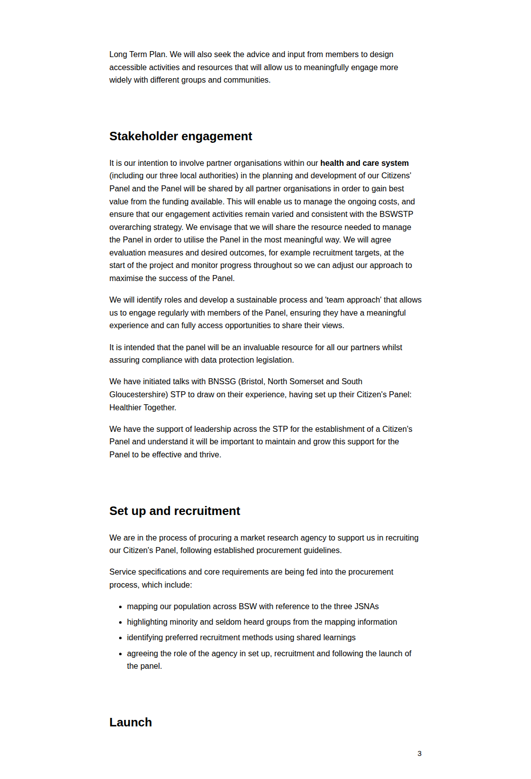Long Term Plan. We will also seek the advice and input from members to design accessible activities and resources that will allow us to meaningfully engage more widely with different groups and communities.
Stakeholder engagement
It is our intention to involve partner organisations within our health and care system (including our three local authorities) in the planning and development of our Citizens' Panel and the Panel will be shared by all partner organisations in order to gain best value from the funding available. This will enable us to manage the ongoing costs, and ensure that our engagement activities remain varied and consistent with the BSWSTP overarching strategy. We envisage that we will share the resource needed to manage the Panel in order to utilise the Panel in the most meaningful way. We will agree evaluation measures and desired outcomes, for example recruitment targets, at the start of the project and monitor progress throughout so we can adjust our approach to maximise the success of the Panel.
We will identify roles and develop a sustainable process and 'team approach' that allows us to engage regularly with members of the Panel, ensuring they have a meaningful experience and can fully access opportunities to share their views.
It is intended that the panel will be an invaluable resource for all our partners whilst assuring compliance with data protection legislation.
We have initiated talks with BNSSG (Bristol, North Somerset and South Gloucestershire) STP to draw on their experience, having set up their Citizen's Panel: Healthier Together.
We have the support of leadership across the STP for the establishment of a Citizen's Panel and understand it will be important to maintain and grow this support for the Panel to be effective and thrive.
Set up and recruitment
We are in the process of procuring a market research agency to support us in recruiting our Citizen's Panel, following established procurement guidelines.
Service specifications and core requirements are being fed into the procurement process, which include:
mapping our population across BSW with reference to the three JSNAs
highlighting minority and seldom heard groups from the mapping information
identifying preferred recruitment methods using shared learnings
agreeing the role of the agency in set up, recruitment and following the launch of the panel.
Launch
3